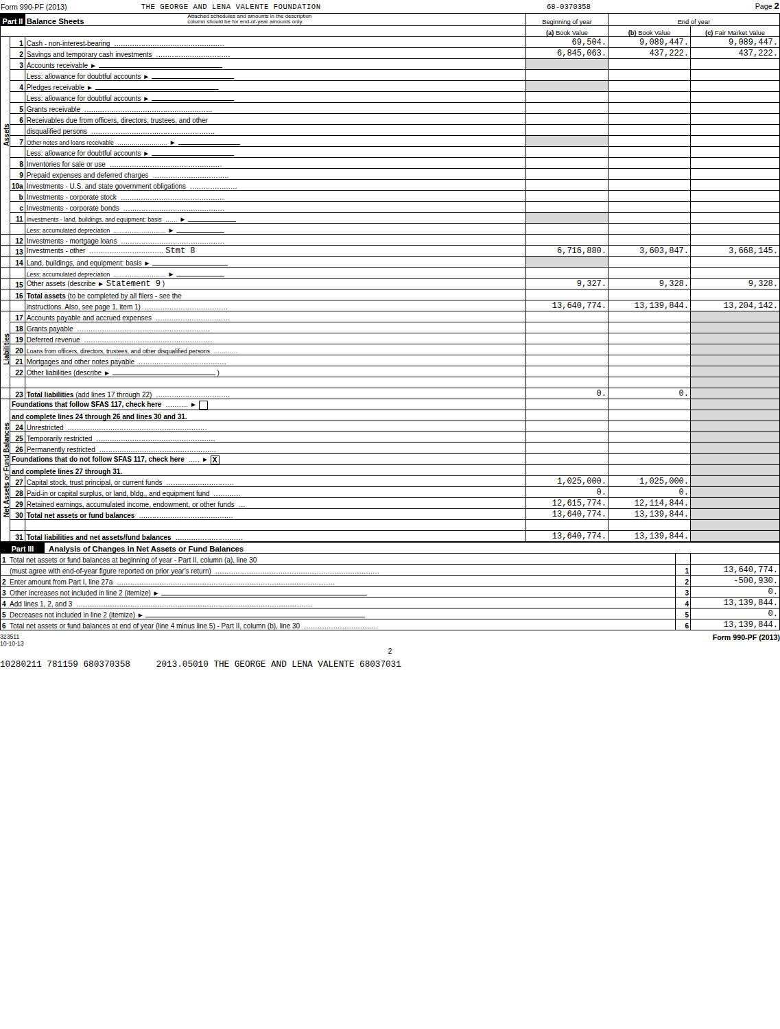| Form 990-PF (2013) | THE GEORGE AND LENA VALENTE FOUNDATION | 68-0370358 | Page 2 |
| Part II | / Balance Sheets / Attached schedules and amounts in the description column should be for end-of-year amounts only. / | Beginning of year | End of year |
| | (a) Book Value | (b) Book Value | (c) Fair Market Value |
| Assets | 1 | Cash - non-interest-bearing ................................................. | 69,504. | 9,089,447. | 9,089,447. |
| 2 | Savings and temporary cash investments ................................. | 6,845,063. | 437,222. | 437,222. |
| 3 | Accounts receivable ► | | | |
| | Less: allowance for doubtful accounts ► | | | |
| 4 | Pledges receivable ► | | | |
| | Less: allowance for doubtful accounts ► | | | |
| 5 | Grants receivable ......................................................... | | | |
| 6 | Receivables due from officers, directors, trustees, and other | | | |
| | disqualified persons ....................................................... | | | |
| 7 | Other notes and loans receivable ......................... ► | | | |
| | Less: allowance for doubtful accounts ► | | | |
| 8 | Inventories for sale or use .................................................. | | | |
| 9 | Prepaid expenses and deferred charges .................................. | | | |
| 10a | Investments - U.S. and state government obligations ..................... | | | |
| b | Investments - corporate stock .............................................. | | | |
| c | Investments - corporate bonds ............................................. | | | |
| 11 | Investments - land, buildings, and equipment: basis ...... ► | | | |
| | Less: accumulated depreciation .......................... ► | | | |
| | 12 | Investments - mortgage loans .............................................. | | | |
| | 13 | Investments - other ................................. Stmt 8 | 6,716,880. | 3,603,847. | 3,668,145. |
| | 14 | Land, buildings, and equipment: basis ► | | | |
| | | Less: accumulated depreciation .......................... ► | | | |
| | 15 | Other assets (describe ► Statement 9 ) | 9,327. | 9,328. | 9,328. |
| | 16 | Total assets (to be completed by all filers - see the | | | |
| | | instructions. Also, see page 1, item 1) ..................................... | 13,640,774. | 13,139,844. | 13,204,142. |
| Liabilities | 17 | Accounts payable and accrued expenses ................................. | | | |
| 18 | Grants payable ........................................................... | | | |
| 19 | Deferred revenue ......................................................... | | | |
| 20 | Loans from officers, directors, trustees, and other disqualified persons ............ | | | |
| 21 | Mortgages and other notes payable ....................................... | | | |
| 22 | Other liabilities (describe ► ) | | | |
| | 23 | Total liabilities (add lines 17 through 22) ................................. | 0. | 0. | |
| Net Assets or Fund Balances | Foundations that follow SFAS 117, check here .......... ► | | | |
| and complete lines 24 through 26 and lines 30 and 31. | | | |
| 24 | Unrestricted .............................................................. | | | |
| 25 | Temporarily restricted ..................................................... | | | |
| 26 | Permanently restricted .................................................... | | | |
| Foundations that do not follow SFAS 117, check here ..... ► X | | | |
| and complete lines 27 through 31. | | | |
| 27 | Capital stock, trust principal, or current funds .............................. | 1,025,000. | 1,025,000. | |
| 28 | Paid-in or capital surplus, or land, bldg., and equipment fund ............ | 0. | 0. | |
| 29 | Retained earnings, accumulated income, endowment, or other funds ... | 12,615,774. | 12,114,844. | |
| 30 | Total net assets or fund balances .......................................... | 13,640,774. | 13,139,844. | |
| 31 | Total liabilities and net assets/fund balances .............................. | 13,640,774. | 13,139,844. | |
| / Part III / Analysis of Changes in Net Assets or Fund Balances / |
| 1 Total net assets or fund balances at beginning of year - Part II, column (a), line 30 | | |
| (must agree with end-of-year figure reported on prior year's return) ......................................................................... | 1 | 13,640,774. |
| 2 Enter amount from Part I, line 27a ................................................................................................. | 2 | -500,930. |
| 3 Other increases not included in line 2 (itemize) ► | 3 | 0. |
| 4 Add lines 1, 2, and 3 ......................................................................................................... | 4 | 13,139,844. |
| 5 Decreases not included in line 2 (itemize) ► | 5 | 0. |
| 6 Total net assets or fund balances at end of year (line 4 minus line 5) - Part II, column (b), line 30 ................................. | 6 | 13,139,844. |
323511
10-10-13
Form 990-PF (2013)
2
10280211 781159 680370358 2013.05010 THE GEORGE AND LENA VALENTE 68037031